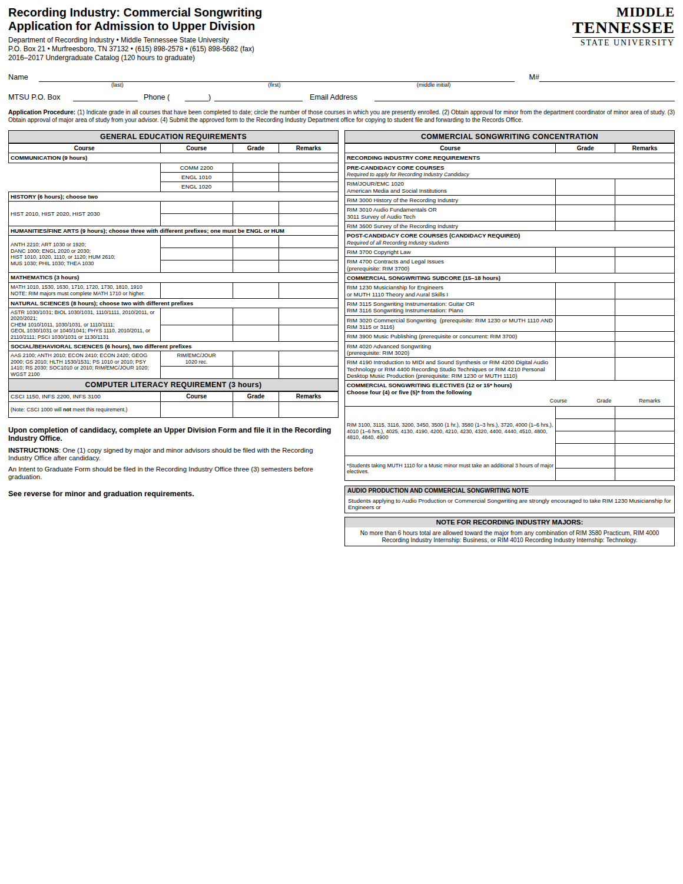Recording Industry: Commercial Songwriting
Application for Admission to Upper Division
Department of Recording Industry • Middle Tennessee State University
P.O. Box 21 • Murfreesboro, TN 37132 • (615) 898-2578 • (615) 898-5682 (fax)
2016–2017 Undergraduate Catalog (120 hours to graduate)
MIDDLE
TENNESSEE
STATE UNIVERSITY
| Name | | M# | |
| | / (last) / (first) / (middle initial) / | | |
| MTSU P.O. Box | | Phone ( | | ) | | Email Address | |
Application Procedure: (1) Indicate grade in all courses that have been completed to date; circle the number of those courses in which you are presently enrolled. (2) Obtain approval for minor from the department coordinator of minor area of study. (3) Obtain approval of major area of study from your advisor. (4) Submit the approved form to the Recording Industry Department office for copying to student file and forwarding to the Records Office.
GENERAL EDUCATION REQUIREMENTS
| Course | Course | Grade | Remarks |
| --- | --- | --- | --- |
| COMMUNICATION (9 hours) |
| | COMM 2200 | | |
| ENGL 1010 | | |
| ENGL 1020 | | |
| HISTORY (6 hours); choose two |
| HIST 2010, HIST 2020, HIST 2030 | | | |
| HUMANITIES/FINE ARTS (9 hours); choose three with different prefixes; one must be ENGL or HUM |
| ANTH 2210; ART 1030 or 1920; DANC 1000; ENGL 2020 or 2030; HIST 1010, 1020, 1110, or 1120; HUM 2610; MUS 1030; PHIL 1030; THEA 1030 | | | |
| MATHEMATICS (3 hours) |
| MATH 1010, 1530, 1630, 1710, 1720, 1730, 1810, 1910 NOTE: RIM majors must complete MATH 1710 or higher. | | | |
| NATURAL SCIENCES (8 hours); choose two with different prefixes |
| ASTR 1030/1031; BIOL 1030/1031, 1110/1111, 2010/2011, or 2020/2021; CHEM 1010/1011, 1030/1031, or 1110/1111; GEOL 1030/1031 or 1040/1041; PHYS 1110, 2010/2011, or 2110/2111; PSCI 1030/1031 or 1130/1131 | | | |
| SOCIAL/BEHAVIORAL SCIENCES (6 hours), two different prefixes |
| AAS 2100; ANTH 2010; ECON 2410; ECON 2420; GEOG 2000; GS 2010; HLTH 1530/1531; PS 1010 or 2010; PSY 1410; RS 2030; SOC1010 or 2010; RIM/EMC/JOUR 1020; WGST 2100 | RIM/EMC/JOUR 1020 rec. | | |
COMPUTER LITERACY REQUIREMENT (3 hours)
| CSCI 1150, INFS 2200, INFS 3100 | Course | Grade | Remarks |
| (Note: CSCI 1000 will not meet this requirement.) | | | |
Upon completion of candidacy, complete an Upper Division Form and file it in the Recording Industry Office.
INSTRUCTIONS: One (1) copy signed by major and minor advisors should be filed with the Recording Industry Office after candidacy.
An Intent to Graduate Form should be filed in the Recording Industry Office three (3) semesters before graduation.
See reverse for minor and graduation requirements.
COMMERCIAL SONGWRITING CONCENTRATION
| Course | Grade | Remarks |
| --- | --- | --- |
| RECORDING INDUSTRY CORE REQUIREMENTS |
| PRE-CANDIDACY CORE COURSES Required to apply for Recording Industry Candidacy |
| RIM/JOUR/EMC 1020 American Media and Social Institutions | | |
| RIM 3000 History of the Recording Industry | | |
| RIM 3010 Audio Fundamentals OR 3011 Survey of Audio Tech | | |
| RIM 3600 Survey of the Recording Industry | | |
| POST-CANDIDACY CORE COURSES (CANDIDACY REQUIRED) Required of all Recording Industry students |
| RIM 3700 Copyright Law | | |
| RIM 4700 Contracts and Legal Issues (prerequisite: RIM 3700) | | |
| COMMERCIAL SONGWRITING SUBCORE (15–18 hours) |
| RIM 1230 Musicianship for Engineers or MUTH 1110 Theory and Aural Skills I | | |
| RIM 3115 Songwriting Instrumentation: Guitar OR RIM 3116 Songwriting Instrumentation: Piano | | |
| RIM 3020 Commercial Songwriting (prerequisite: RIM 1230 or MUTH 1110 AND RIM 3115 or 3116) | | |
| RIM 3900 Music Publishing (prerequisite or concurrent: RIM 3700) | | |
| RIM 4020 Advanced Songwriting (prerequisite: RIM 3020) | | |
| RIM 4190 Introduction to MIDI and Sound Synthesis or RIM 4200 Digital Audio Technology or RIM 4400 Recording Studio Techniques or RIM 4210 Personal Desktop Music Production (prerequisite: RIM 1230 or MUTH 1110) | | |
| COMMERCIAL SONGWRITING ELECTIVES (12 or 15* hours) Choose four (4) or five (5)* from the following / / Course / Grade / Remarks / |
| RIM 3100, 3115, 3116, 3200, 3450, 3500 (1 hr.), 3580 (1–3 hrs.), 3720, 4000 (1–6 hrs.), 4010 (1–6 hrs.), 4025, 4130, 4190, 4200, 4210, 4230, 4320, 4400, 4440, 4510, 4800, 4810, 4840, 4900 | | |
| *Students taking MUTH 1110 for a Music minor must take an additional 3 hours of major electives. | | |
AUDIO PRODUCTION AND COMMERCIAL SONGWRITING NOTE
Students applying to Audio Production or Commercial Songwriting are strongly encouraged to take RIM 1230 Musicianship for Engineers or
NOTE FOR RECORDING INDUSTRY MAJORS:
No more than 6 hours total are allowed toward the major from any combination of RIM 3580 Practicum, RIM 4000 Recording Industry Internship: Business, or RIM 4010 Recording Industry Internship: Technology.